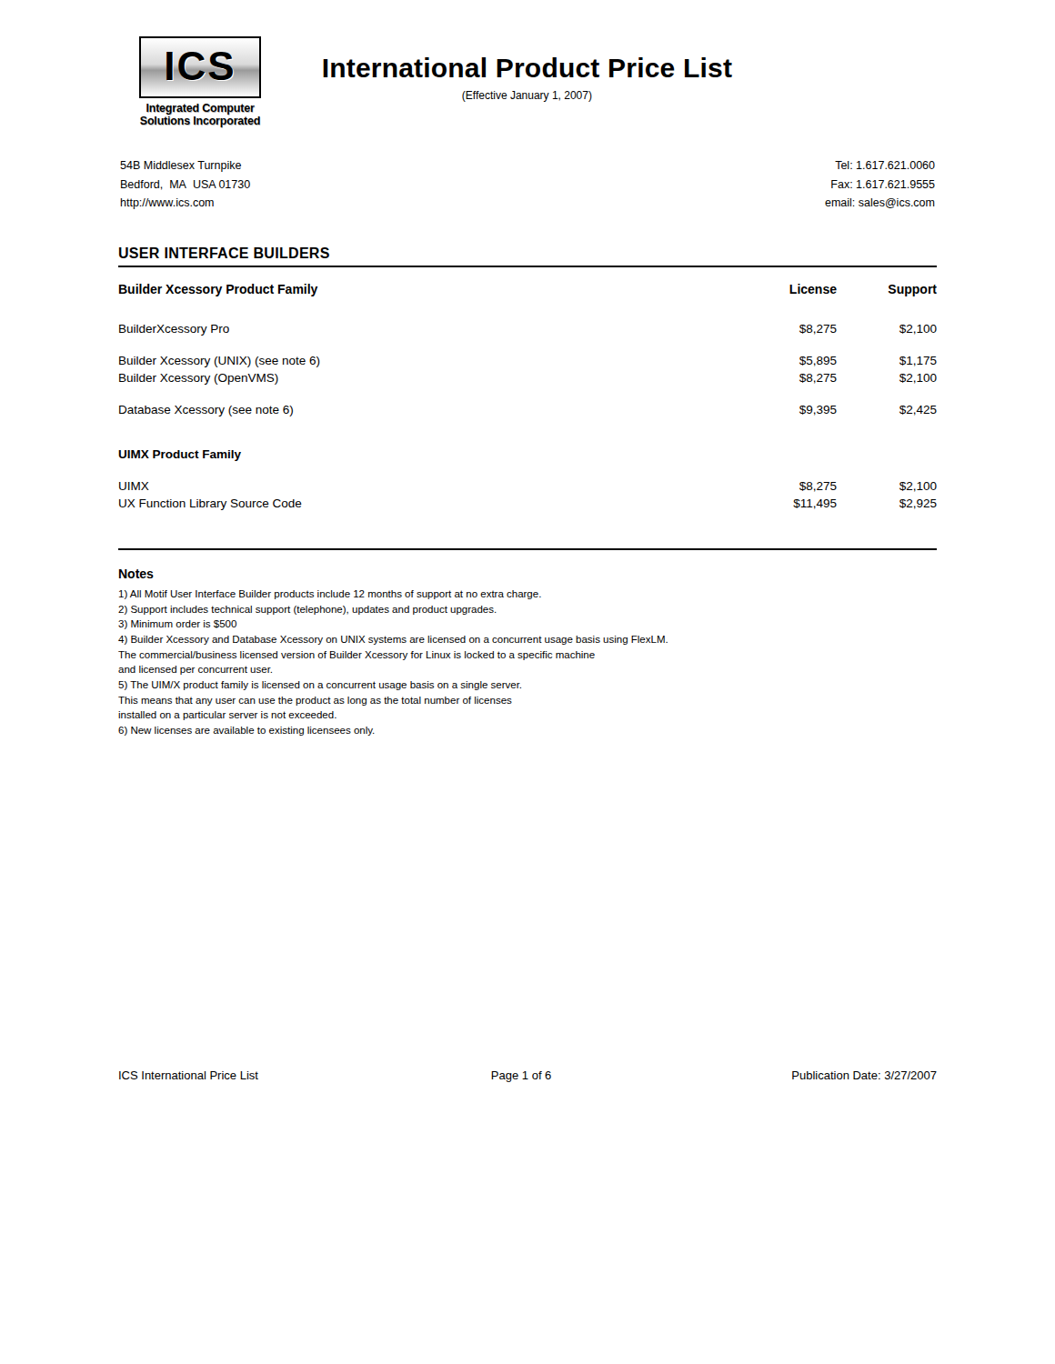ICS
Integrated Computer
Solutions Incorporated
International Product Price List
(Effective January 1, 2007)
| 54B Middlesex Turnpike | Tel: 1.617.621.0060 |
| Bedford, MA USA 01730 | Fax: 1.617.621.9555 |
| http://www.ics.com | email: sales@ics.com |
USER INTERFACE BUILDERS
| Builder Xcessory Product Family | License | Support |
| --- | --- | --- |
| BuilderXcessory Pro | $8,275 | $2,100 |
| Builder Xcessory (UNIX) (see note 6) | $5,895 | $1,175 |
| Builder Xcessory (OpenVMS) | $8,275 | $2,100 |
| Database Xcessory (see note 6) | $9,395 | $2,425 |
| UIMX Product Family | | |
| UIMX | $8,275 | $2,100 |
| UX Function Library Source Code | $11,495 | $2,925 |
Notes
1) All Motif User Interface Builder products include 12 months of support at no extra charge.
2) Support includes technical support (telephone), updates and product upgrades.
3) Minimum order is $500
4) Builder Xcessory and Database Xcessory on UNIX systems are licensed on a concurrent usage basis using FlexLM.
The commercial/business licensed version of Builder Xcessory for Linux is locked to a specific machine
and licensed per concurrent user.
5) The UIM/X product family is licensed on a concurrent usage basis on a single server.
This means that any user can use the product as long as the total number of licenses
installed on a particular server is not exceeded.
6) New licenses are available to existing licensees only.
| ICS International Price List | Page 1 of 6 | Publication Date: 3/27/2007 |